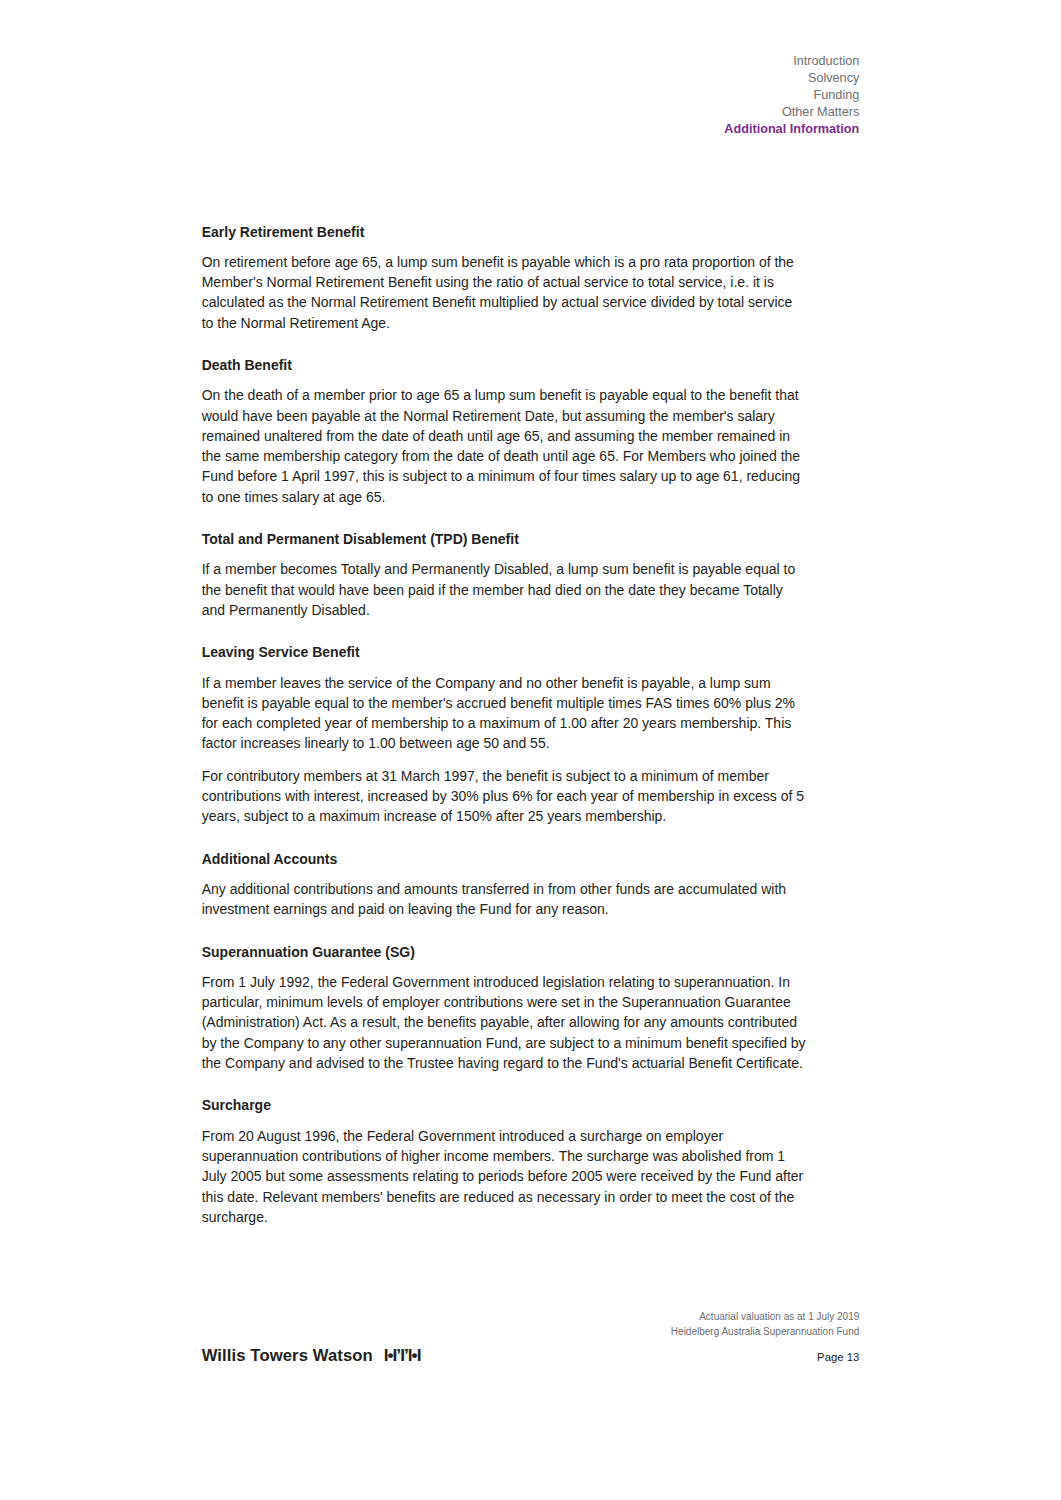Introduction
Solvency
Funding
Other Matters
Additional Information
Early Retirement Benefit
On retirement before age 65, a lump sum benefit is payable which is a pro rata proportion of the Member's Normal Retirement Benefit using the ratio of actual service to total service, i.e. it is calculated as the Normal Retirement Benefit multiplied by actual service divided by total service to the Normal Retirement Age.
Death Benefit
On the death of a member prior to age 65 a lump sum benefit is payable equal to the benefit that would have been payable at the Normal Retirement Date, but assuming the member's salary remained unaltered from the date of death until age 65, and assuming the member remained in the same membership category from the date of death until age 65. For Members who joined the Fund before 1 April 1997, this is subject to a minimum of four times salary up to age 61, reducing to one times salary at age 65.
Total and Permanent Disablement (TPD) Benefit
If a member becomes Totally and Permanently Disabled, a lump sum benefit is payable equal to the benefit that would have been paid if the member had died on the date they became Totally and Permanently Disabled.
Leaving Service Benefit
If a member leaves the service of the Company and no other benefit is payable, a lump sum benefit is payable equal to the member's accrued benefit multiple times FAS times 60% plus 2% for each completed year of membership to a maximum of 1.00 after 20 years membership. This factor increases linearly to 1.00 between age 50 and 55.
For contributory members at 31 March 1997, the benefit is subject to a minimum of member contributions with interest, increased by 30% plus 6% for each year of membership in excess of 5 years, subject to a maximum increase of 150% after 25 years membership.
Additional Accounts
Any additional contributions and amounts transferred in from other funds are accumulated with investment earnings and paid on leaving the Fund for any reason.
Superannuation Guarantee (SG)
From 1 July 1992, the Federal Government introduced legislation relating to superannuation. In particular, minimum levels of employer contributions were set in the Superannuation Guarantee (Administration) Act. As a result, the benefits payable, after allowing for any amounts contributed by the Company to any other superannuation Fund, are subject to a minimum benefit specified by the Company and advised to the Trustee having regard to the Fund's actuarial Benefit Certificate.
Surcharge
From 20 August 1996, the Federal Government introduced a surcharge on employer superannuation contributions of higher income members. The surcharge was abolished from 1 July 2005 but some assessments relating to periods before 2005 were received by the Fund after this date. Relevant members' benefits are reduced as necessary in order to meet the cost of the surcharge.
Willis Towers Watson I•I’I’I•I
Actuarial valuation as at 1 July 2019
Heidelberg Australia Superannuation Fund
Page 13